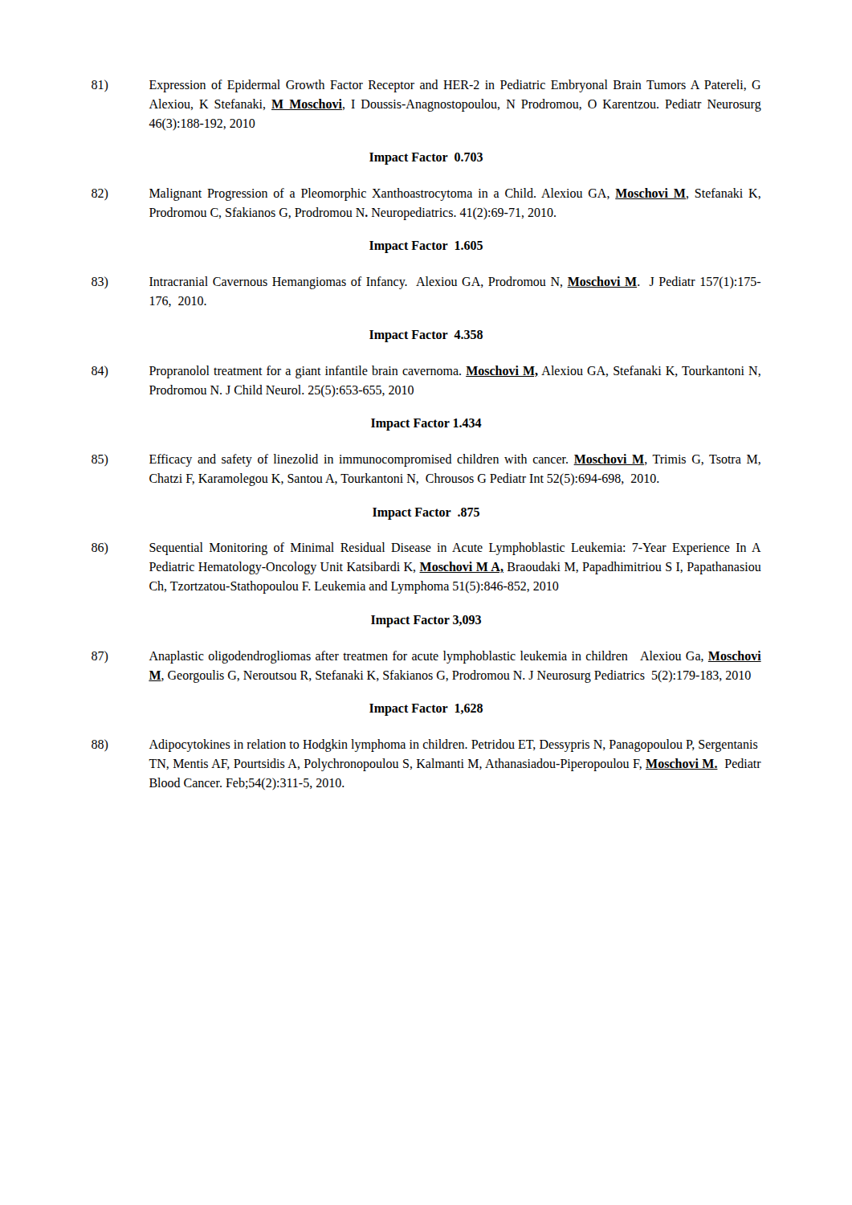81)
Expression of Epidermal Growth Factor Receptor and HER-2 in Pediatric Embryonal Brain Tumors A Patereli, G Alexiou, K Stefanaki, M Moschovi, I Doussis-Anagnostopoulou, N Prodromou, O Karentzou. Pediatr Neurosurg 46(3):188-192, 2010
Impact Factor 0.703
82)
Malignant Progression of a Pleomorphic Xanthoastrocytoma in a Child. Alexiou GA, Moschovi M, Stefanaki K, Prodromou C, Sfakianos G, Prodromou N. Neuropediatrics. 41(2):69-71, 2010.
Impact Factor 1.605
83)
Intracranial Cavernous Hemangiomas of Infancy. Alexiou GA, Prodromou N, Moschovi M. J Pediatr 157(1):175-176, 2010.
Impact Factor 4.358
84)
Propranolol treatment for a giant infantile brain cavernoma. Moschovi M, Alexiou GA, Stefanaki K, Tourkantoni N, Prodromou N. J Child Neurol. 25(5):653-655, 2010
Impact Factor 1.434
85)
Efficacy and safety of linezolid in immunocompromised children with cancer. Moschovi M, Trimis G, Tsotra M, Chatzi F, Karamolegou K, Santou A, Tourkantoni N, Chrousos G Pediatr Int 52(5):694-698, 2010.
Impact Factor .875
86)
Sequential Monitoring of Minimal Residual Disease in Acute Lymphoblastic Leukemia: 7-Year Experience In A Pediatric Hematology-Oncology Unit Katsibardi K, Moschovi M A, Braoudaki M, Papadhimitriou S I, Papathanasiou Ch, Tzortzatou-Stathopoulou F. Leukemia and Lymphoma 51(5):846-852, 2010
Impact Factor 3,093
87)
Anaplastic oligodendrogliomas after treatmen for acute lymphoblastic leukemia in children Alexiou Ga, Moschovi M, Georgoulis G, Neroutsou R, Stefanaki K, Sfakianos G, Prodromou N. J Neurosurg Pediatrics 5(2):179-183, 2010
Impact Factor 1,628
88)
Adipocytokines in relation to Hodgkin lymphoma in children. Petridou ET, Dessypris N, Panagopoulou P, Sergentanis TN, Mentis AF, Pourtsidis A, Polychronopoulou S, Kalmanti M, Athanasiadou-Piperopoulou F, Moschovi M. Pediatr Blood Cancer. Feb;54(2):311-5, 2010.